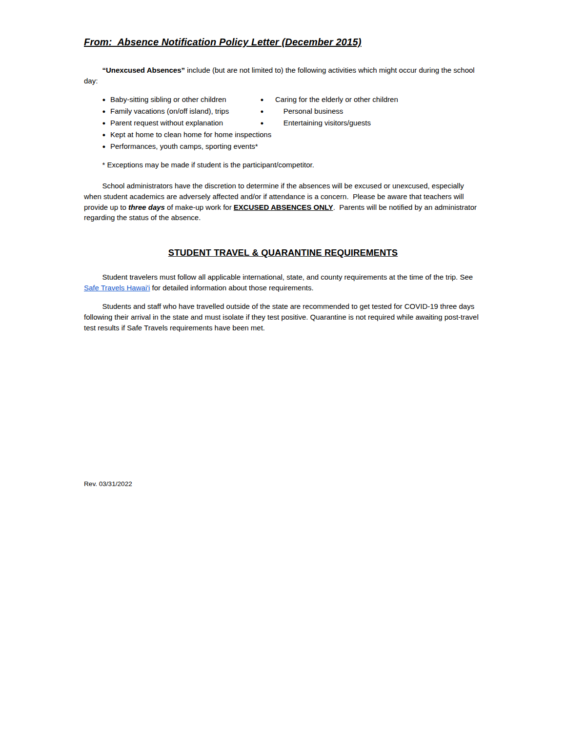From: Absence Notification Policy Letter (December 2015)
“Unexcused Absences” include (but are not limited to) the following activities which might occur during the school day:
Baby-sitting sibling or other children Caring for the elderly or other children
Family vacations (on/off island), trips Personal business
Parent request without explanation Entertaining visitors/guests
Kept at home to clean home for home inspections
Performances, youth camps, sporting events*
* Exceptions may be made if student is the participant/competitor.
School administrators have the discretion to determine if the absences will be excused or unexcused, especially when student academics are adversely affected and/or if attendance is a concern. Please be aware that teachers will provide up to three days of make-up work for EXCUSED ABSENCES ONLY. Parents will be notified by an administrator regarding the status of the absence.
STUDENT TRAVEL & QUARANTINE REQUIREMENTS
Student travelers must follow all applicable international, state, and county requirements at the time of the trip. See Safe Travels Hawai'i for detailed information about those requirements.
Students and staff who have travelled outside of the state are recommended to get tested for COVID-19 three days following their arrival in the state and must isolate if they test positive. Quarantine is not required while awaiting post-travel test results if Safe Travels requirements have been met.
Rev. 03/31/2022